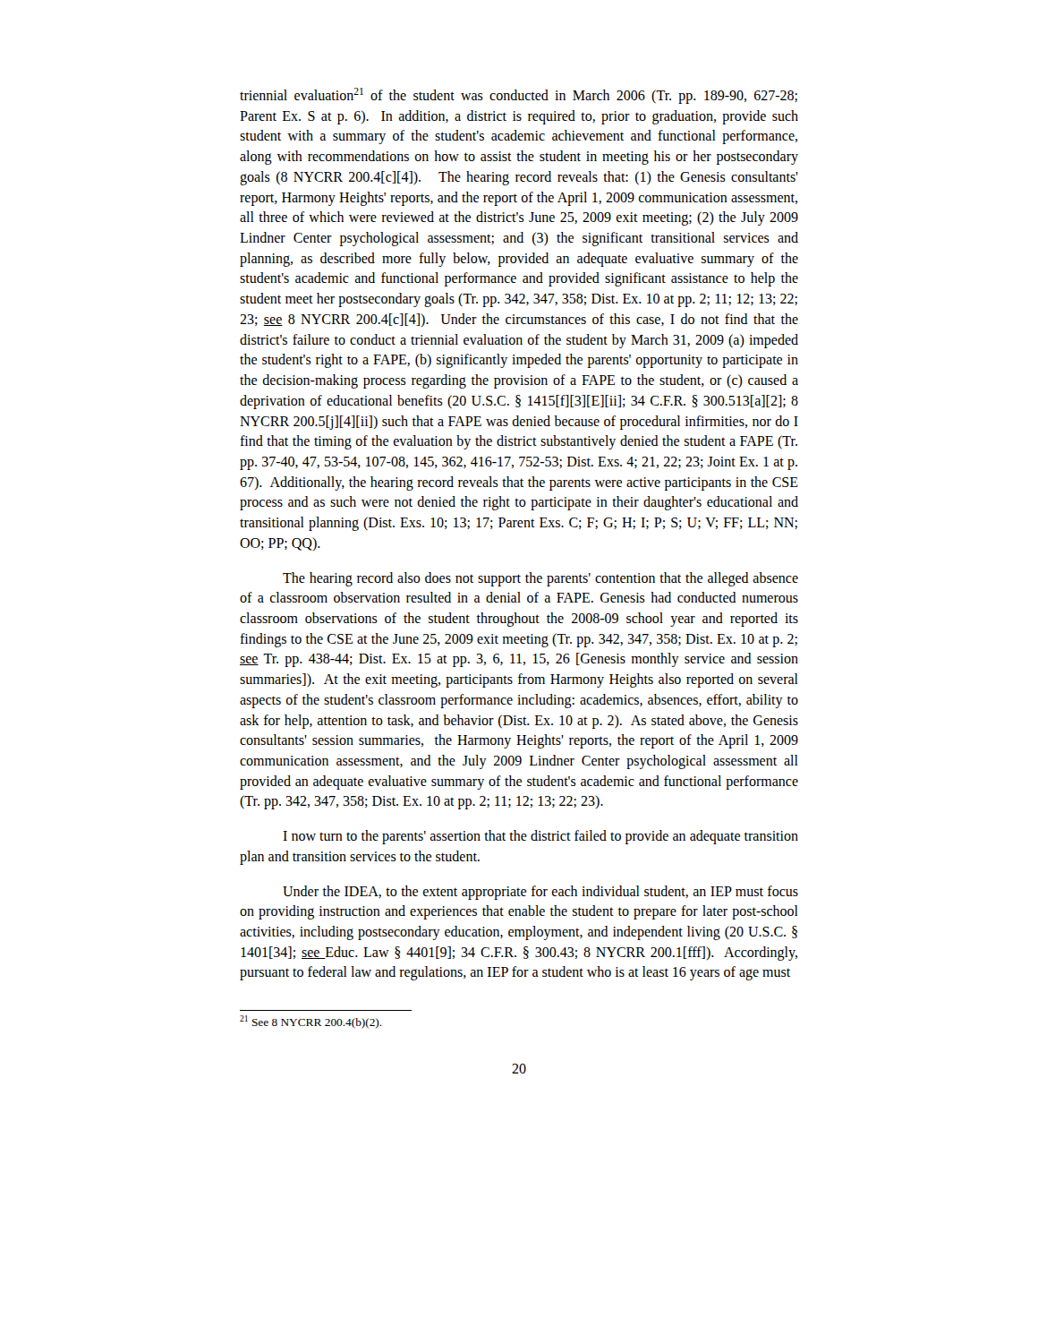triennial evaluation21 of the student was conducted in March 2006 (Tr. pp. 189-90, 627-28; Parent Ex. S at p. 6). In addition, a district is required to, prior to graduation, provide such student with a summary of the student's academic achievement and functional performance, along with recommendations on how to assist the student in meeting his or her postsecondary goals (8 NYCRR 200.4[c][4]). The hearing record reveals that: (1) the Genesis consultants' report, Harmony Heights' reports, and the report of the April 1, 2009 communication assessment, all three of which were reviewed at the district's June 25, 2009 exit meeting; (2) the July 2009 Lindner Center psychological assessment; and (3) the significant transitional services and planning, as described more fully below, provided an adequate evaluative summary of the student's academic and functional performance and provided significant assistance to help the student meet her postsecondary goals (Tr. pp. 342, 347, 358; Dist. Ex. 10 at pp. 2; 11; 12; 13; 22; 23; see 8 NYCRR 200.4[c][4]). Under the circumstances of this case, I do not find that the district's failure to conduct a triennial evaluation of the student by March 31, 2009 (a) impeded the student's right to a FAPE, (b) significantly impeded the parents' opportunity to participate in the decision-making process regarding the provision of a FAPE to the student, or (c) caused a deprivation of educational benefits (20 U.S.C. § 1415[f][3][E][ii]; 34 C.F.R. § 300.513[a][2]; 8 NYCRR 200.5[j][4][ii]) such that a FAPE was denied because of procedural infirmities, nor do I find that the timing of the evaluation by the district substantively denied the student a FAPE (Tr. pp. 37-40, 47, 53-54, 107-08, 145, 362, 416-17, 752-53; Dist. Exs. 4; 21, 22; 23; Joint Ex. 1 at p. 67). Additionally, the hearing record reveals that the parents were active participants in the CSE process and as such were not denied the right to participate in their daughter's educational and transitional planning (Dist. Exs. 10; 13; 17; Parent Exs. C; F; G; H; I; P; S; U; V; FF; LL; NN; OO; PP; QQ).
The hearing record also does not support the parents' contention that the alleged absence of a classroom observation resulted in a denial of a FAPE. Genesis had conducted numerous classroom observations of the student throughout the 2008-09 school year and reported its findings to the CSE at the June 25, 2009 exit meeting (Tr. pp. 342, 347, 358; Dist. Ex. 10 at p. 2; see Tr. pp. 438-44; Dist. Ex. 15 at pp. 3, 6, 11, 15, 26 [Genesis monthly service and session summaries]). At the exit meeting, participants from Harmony Heights also reported on several aspects of the student's classroom performance including: academics, absences, effort, ability to ask for help, attention to task, and behavior (Dist. Ex. 10 at p. 2). As stated above, the Genesis consultants' session summaries, the Harmony Heights' reports, the report of the April 1, 2009 communication assessment, and the July 2009 Lindner Center psychological assessment all provided an adequate evaluative summary of the student's academic and functional performance (Tr. pp. 342, 347, 358; Dist. Ex. 10 at pp. 2; 11; 12; 13; 22; 23).
I now turn to the parents' assertion that the district failed to provide an adequate transition plan and transition services to the student.
Under the IDEA, to the extent appropriate for each individual student, an IEP must focus on providing instruction and experiences that enable the student to prepare for later post-school activities, including postsecondary education, employment, and independent living (20 U.S.C. § 1401[34]; see Educ. Law § 4401[9]; 34 C.F.R. § 300.43; 8 NYCRR 200.1[fff]). Accordingly, pursuant to federal law and regulations, an IEP for a student who is at least 16 years of age must
21 See 8 NYCRR 200.4(b)(2).
20